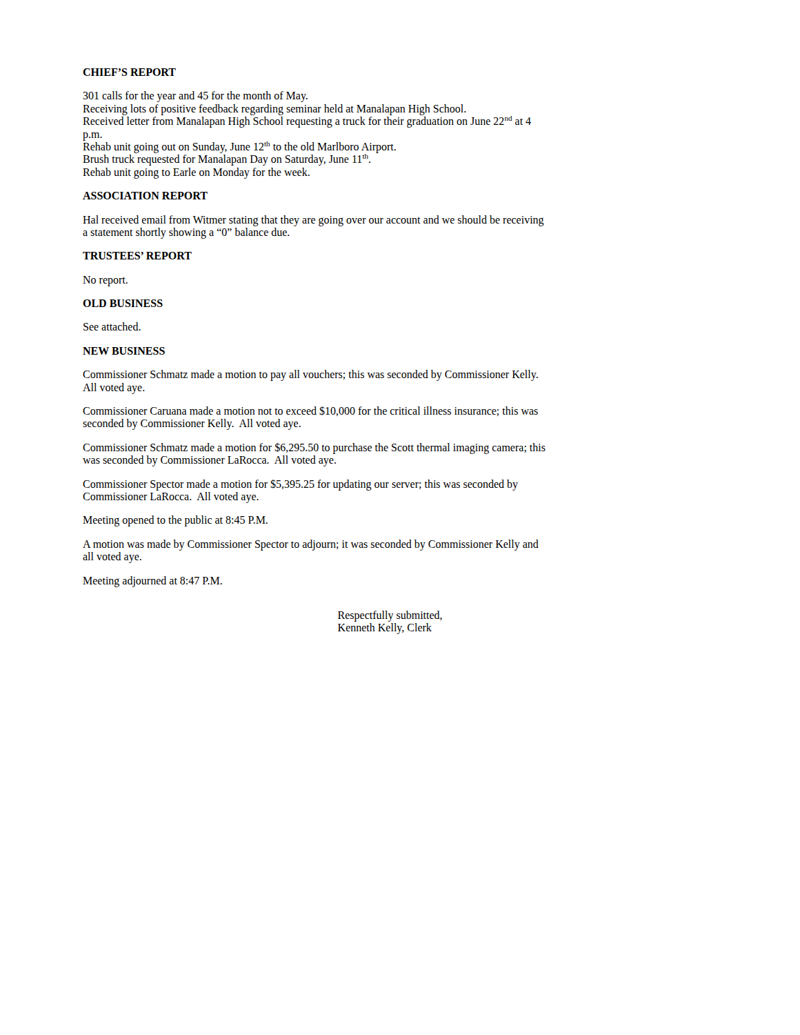CHIEF’S REPORT
301 calls for the year and 45 for the month of May.
Receiving lots of positive feedback regarding seminar held at Manalapan High School.
Received letter from Manalapan High School requesting a truck for their graduation on June 22nd at 4 p.m.
Rehab unit going out on Sunday, June 12th to the old Marlboro Airport.
Brush truck requested for Manalapan Day on Saturday, June 11th.
Rehab unit going to Earle on Monday for the week.
ASSOCIATION REPORT
Hal received email from Witmer stating that they are going over our account and we should be receiving a statement shortly showing a “0” balance due.
TRUSTEES’ REPORT
No report.
OLD BUSINESS
See attached.
NEW BUSINESS
Commissioner Schmatz made a motion to pay all vouchers; this was seconded by Commissioner Kelly. All voted aye.
Commissioner Caruana made a motion not to exceed $10,000 for the critical illness insurance; this was seconded by Commissioner Kelly. All voted aye.
Commissioner Schmatz made a motion for $6,295.50 to purchase the Scott thermal imaging camera; this was seconded by Commissioner LaRocca. All voted aye.
Commissioner Spector made a motion for $5,395.25 for updating our server; this was seconded by Commissioner LaRocca. All voted aye.
Meeting opened to the public at 8:45 P.M.
A motion was made by Commissioner Spector to adjourn; it was seconded by Commissioner Kelly and all voted aye.
Meeting adjourned at 8:47 P.M.
Respectfully submitted,
Kenneth Kelly, Clerk